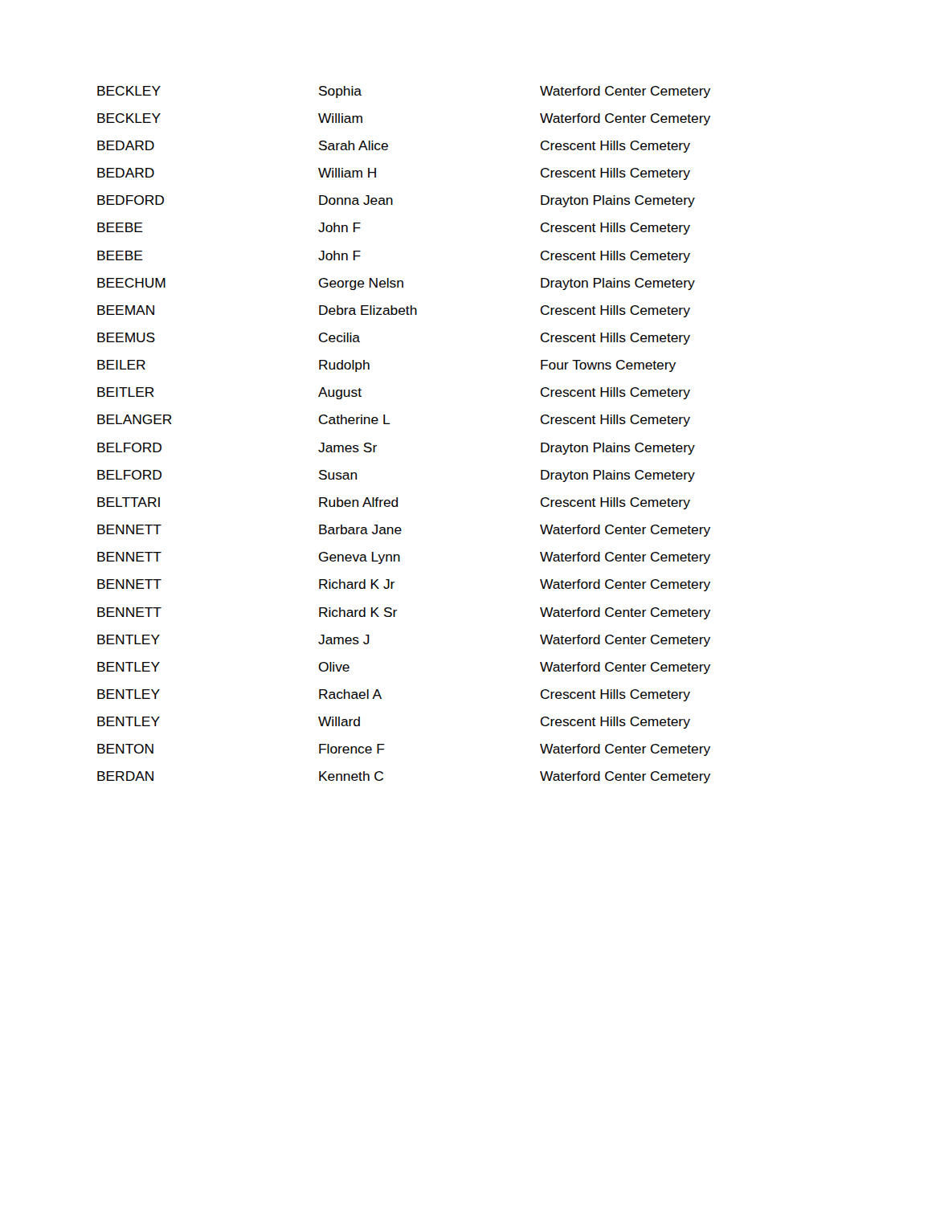| BECKLEY | Sophia | Waterford Center Cemetery |
| BECKLEY | William | Waterford Center Cemetery |
| BEDARD | Sarah Alice | Crescent Hills Cemetery |
| BEDARD | William H | Crescent Hills Cemetery |
| BEDFORD | Donna Jean | Drayton Plains Cemetery |
| BEEBE | John F | Crescent Hills Cemetery |
| BEEBE | John F | Crescent Hills Cemetery |
| BEECHUM | George Nelsn | Drayton Plains Cemetery |
| BEEMAN | Debra Elizabeth | Crescent Hills Cemetery |
| BEEMUS | Cecilia | Crescent Hills Cemetery |
| BEILER | Rudolph | Four Towns Cemetery |
| BEITLER | August | Crescent Hills Cemetery |
| BELANGER | Catherine L | Crescent Hills Cemetery |
| BELFORD | James Sr | Drayton Plains Cemetery |
| BELFORD | Susan | Drayton Plains Cemetery |
| BELTTARI | Ruben Alfred | Crescent Hills Cemetery |
| BENNETT | Barbara Jane | Waterford Center Cemetery |
| BENNETT | Geneva Lynn | Waterford Center Cemetery |
| BENNETT | Richard K Jr | Waterford Center Cemetery |
| BENNETT | Richard K Sr | Waterford Center Cemetery |
| BENTLEY | James J | Waterford Center Cemetery |
| BENTLEY | Olive | Waterford Center Cemetery |
| BENTLEY | Rachael A | Crescent Hills Cemetery |
| BENTLEY | Willard | Crescent Hills Cemetery |
| BENTON | Florence F | Waterford Center Cemetery |
| BERDAN | Kenneth C | Waterford Center Cemetery |